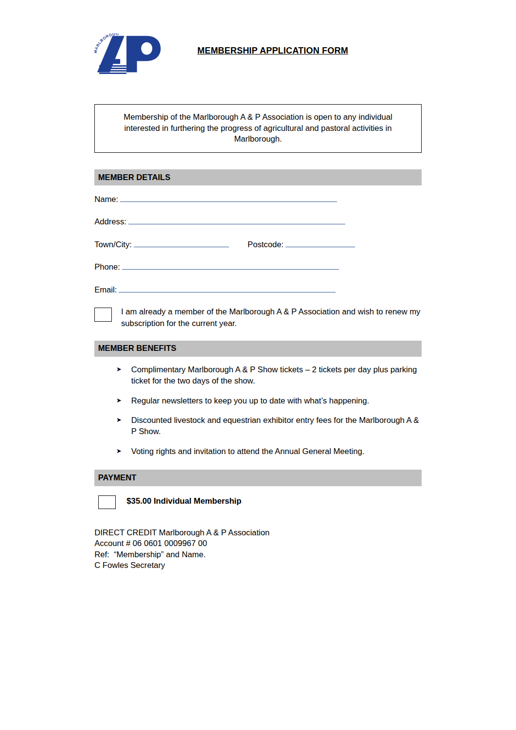MARLBOROUGH
MEMBERSHIP APPLICATION FORM
Membership of the Marlborough A & P Association is open to any individual interested in furthering the progress of agricultural and pastoral activities in Marlborough.
MEMBER DETAILS
Name:
Address:
Town/City: Postcode:
Phone:
Email:
I am already a member of the Marlborough A & P Association and wish to renew my subscription for the current year.
MEMBER BENEFITS
Complimentary Marlborough A & P Show tickets – 2 tickets per day plus parking ticket for the two days of the show.
Regular newsletters to keep you up to date with what’s happening.
Discounted livestock and equestrian exhibitor entry fees for the Marlborough A & P Show.
Voting rights and invitation to attend the Annual General Meeting.
PAYMENT
$35.00 Individual Membership
DIRECT CREDIT Marlborough A & P Association
Account # 06 0601 0009967 00
Ref: “Membership” and Name.
C Fowles Secretary